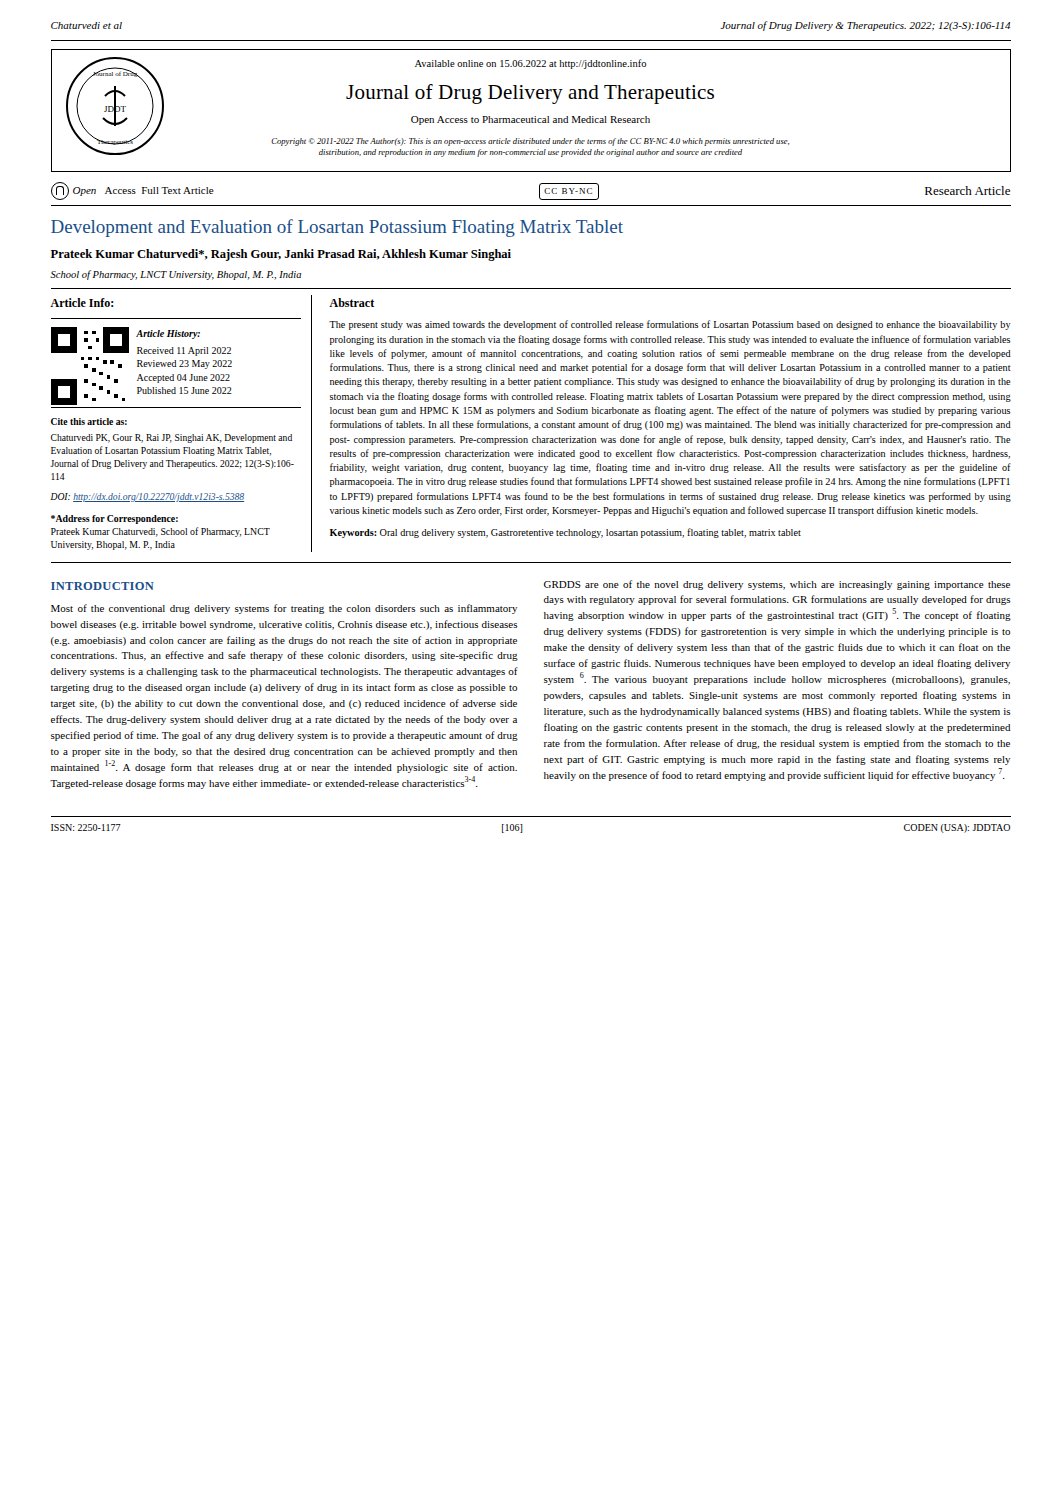Chaturvedi et al
Journal of Drug Delivery & Therapeutics. 2022; 12(3-S):106-114
Available online on 15.06.2022 at http://jddtonline.info
Journal of Drug Delivery and Therapeutics
Open Access to Pharmaceutical and Medical Research
Copyright © 2011-2022 The Author(s): This is an open-access article distributed under the terms of the CC BY-NC 4.0 which permits unrestricted use, distribution, and reproduction in any medium for non-commercial use provided the original author and source are credited
Open Access Full Text Article
CC BY-NC
Research Article
Development and Evaluation of Losartan Potassium Floating Matrix Tablet
Prateek Kumar Chaturvedi*, Rajesh Gour, Janki Prasad Rai, Akhlesh Kumar Singhai
School of Pharmacy, LNCT University, Bhopal, M. P., India
Article Info:
Article History:
Received 11 April 2022
Reviewed 23 May 2022
Accepted 04 June 2022
Published 15 June 2022
Cite this article as:
Chaturvedi PK, Gour R, Rai JP, Singhai AK, Development and Evaluation of Losartan Potassium Floating Matrix Tablet, Journal of Drug Delivery and Therapeutics. 2022; 12(3-S):106-114
DOI: http://dx.doi.org/10.22270/jddt.v12i3-s.5388
*Address for Correspondence:
Prateek Kumar Chaturvedi, School of Pharmacy, LNCT University, Bhopal, M. P., India
Abstract
The present study was aimed towards the development of controlled release formulations of Losartan Potassium based on designed to enhance the bioavailability by prolonging its duration in the stomach via the floating dosage forms with controlled release. This study was intended to evaluate the influence of formulation variables like levels of polymer, amount of mannitol concentrations, and coating solution ratios of semi permeable membrane on the drug release from the developed formulations. Thus, there is a strong clinical need and market potential for a dosage form that will deliver Losartan Potassium in a controlled manner to a patient needing this therapy, thereby resulting in a better patient compliance. This study was designed to enhance the bioavailability of drug by prolonging its duration in the stomach via the floating dosage forms with controlled release. Floating matrix tablets of Losartan Potassium were prepared by the direct compression method, using locust bean gum and HPMC K 15M as polymers and Sodium bicarbonate as floating agent. The effect of the nature of polymers was studied by preparing various formulations of tablets. In all these formulations, a constant amount of drug (100 mg) was maintained. The blend was initially characterized for pre-compression and post- compression parameters. Pre-compression characterization was done for angle of repose, bulk density, tapped density, Carr's index, and Hausner's ratio. The results of pre-compression characterization were indicated good to excellent flow characteristics. Post-compression characterization includes thickness, hardness, friability, weight variation, drug content, buoyancy lag time, floating time and in-vitro drug release. All the results were satisfactory as per the guideline of pharmacopoeia. The in vitro drug release studies found that formulations LPFT4 showed best sustained release profile in 24 hrs. Among the nine formulations (LPFT1 to LPFT9) prepared formulations LPFT4 was found to be the best formulations in terms of sustained drug release. Drug release kinetics was performed by using various kinetic models such as Zero order, First order, Korsmeyer- Peppas and Higuchi's equation and followed supercase II transport diffusion kinetic models.
Keywords: Oral drug delivery system, Gastroretentive technology, losartan potassium, floating tablet, matrix tablet
INTRODUCTION
Most of the conventional drug delivery systems for treating the colon disorders such as inflammatory bowel diseases (e.g. irritable bowel syndrome, ulcerative colitis, Crohnís disease etc.), infectious diseases (e.g. amoebiasis) and colon cancer are failing as the drugs do not reach the site of action in appropriate concentrations. Thus, an effective and safe therapy of these colonic disorders, using site-specific drug delivery systems is a challenging task to the pharmaceutical technologists. The therapeutic advantages of targeting drug to the diseased organ include (a) delivery of drug in its intact form as close as possible to target site, (b) the ability to cut down the conventional dose, and (c) reduced incidence of adverse side effects. The drug-delivery system should deliver drug at a rate dictated by the needs of the body over a specified period of time. The goal of any drug delivery system is to provide a therapeutic amount of drug to a proper site in the body, so that the desired drug concentration can be achieved promptly and then maintained 1-2. A dosage form that releases drug at or near the intended physiologic site of action. Targeted-release dosage forms may have either immediate- or extended-release characteristics3-4.
GRDDS are one of the novel drug delivery systems, which are increasingly gaining importance these days with regulatory approval for several formulations. GR formulations are usually developed for drugs having absorption window in upper parts of the gastrointestinal tract (GIT) 5. The concept of floating drug delivery systems (FDDS) for gastroretention is very simple in which the underlying principle is to make the density of delivery system less than that of the gastric fluids due to which it can float on the surface of gastric fluids. Numerous techniques have been employed to develop an ideal floating delivery system 6. The various buoyant preparations include hollow microspheres (microballoons), granules, powders, capsules and tablets. Single-unit systems are most commonly reported floating systems in literature, such as the hydrodynamically balanced systems (HBS) and floating tablets. While the system is floating on the gastric contents present in the stomach, the drug is released slowly at the predetermined rate from the formulation. After release of drug, the residual system is emptied from the stomach to the next part of GIT. Gastric emptying is much more rapid in the fasting state and floating systems rely heavily on the presence of food to retard emptying and provide sufficient liquid for effective buoyancy 7.
ISSN: 2250-1177
[106]
CODEN (USA): JDDTAO